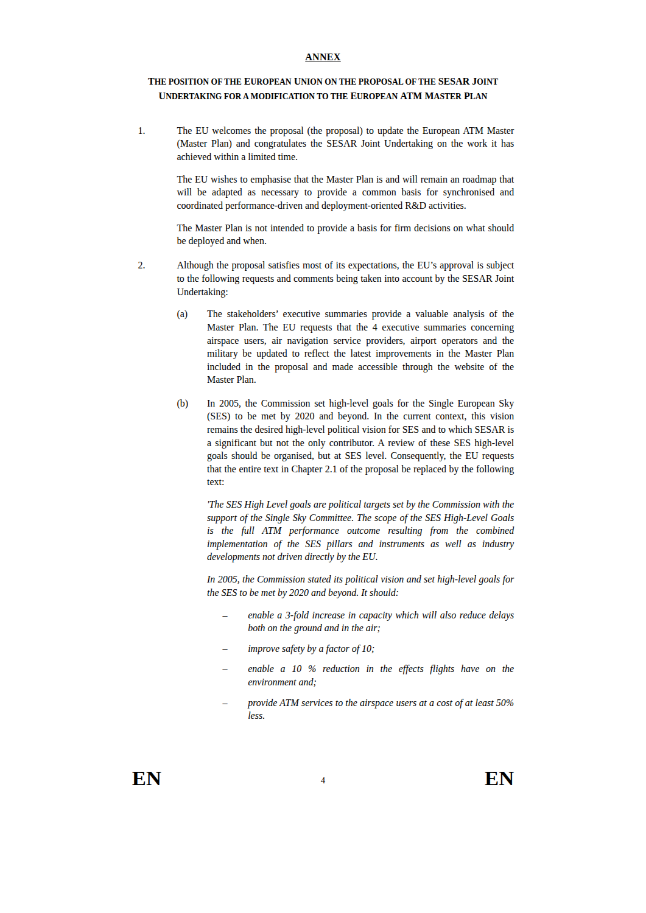ANNEX
THE POSITION OF THE EUROPEAN UNION ON THE PROPOSAL OF THE SESAR JOINT UNDERTAKING FOR A MODIFICATION TO THE EUROPEAN ATM MASTER PLAN
1.
The EU welcomes the proposal (the proposal) to update the European ATM Master (Master Plan) and congratulates the SESAR Joint Undertaking on the work it has achieved within a limited time.
The EU wishes to emphasise that the Master Plan is and will remain an roadmap that will be adapted as necessary to provide a common basis for synchronised and coordinated performance-driven and deployment-oriented R&D activities.
The Master Plan is not intended to provide a basis for firm decisions on what should be deployed and when.
2.
Although the proposal satisfies most of its expectations, the EU’s approval is subject to the following requests and comments being taken into account by the SESAR Joint Undertaking:
(a)
The stakeholders’ executive summaries provide a valuable analysis of the Master Plan. The EU requests that the 4 executive summaries concerning airspace users, air navigation service providers, airport operators and the military be updated to reflect the latest improvements in the Master Plan included in the proposal and made accessible through the website of the Master Plan.
(b)
In 2005, the Commission set high-level goals for the Single European Sky (SES) to be met by 2020 and beyond. In the current context, this vision remains the desired high-level political vision for SES and to which SESAR is a significant but not the only contributor. A review of these SES high-level goals should be organised, but at SES level. Consequently, the EU requests that the entire text in Chapter 2.1 of the proposal be replaced by the following text:
'The SES High Level goals are political targets set by the Commission with the support of the Single Sky Committee. The scope of the SES High-Level Goals is the full ATM performance outcome resulting from the combined implementation of the SES pillars and instruments as well as industry developments not driven directly by the EU.
In 2005, the Commission stated its political vision and set high-level goals for the SES to be met by 2020 and beyond. It should:
–enable a 3-fold increase in capacity which will also reduce delays both on the ground and in the air;
–improve safety by a factor of 10;
–enable a 10 % reduction in the effects flights have on the environment and;
–provide ATM services to the airspace users at a cost of at least 50% less.
EN 4 EN